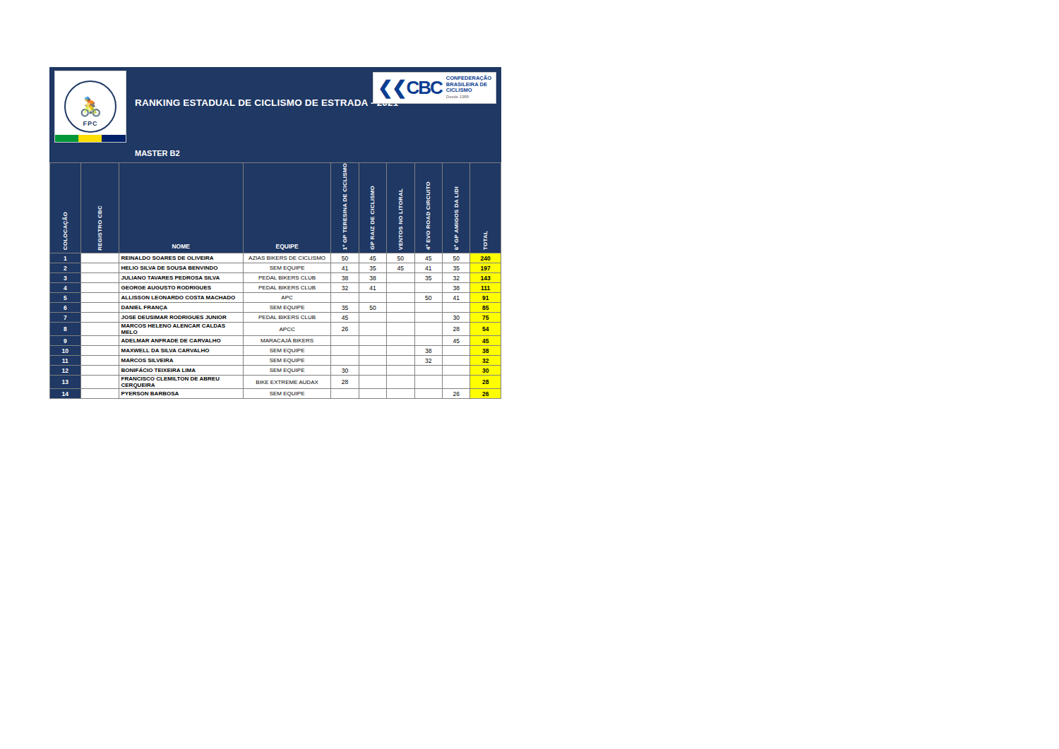🚴
FPC
RANKING ESTADUAL DE CICLISMO DE ESTRADA - 2021
❮❮CBC
Confederação
Brasileira de
Ciclismo
Desde 1989
MASTER B2
| COLOCAÇÃO | REGISTRO CBC | NOME | EQUIPE | 1º GP TERESINA DE CICLISMO | GP RAIZ DE CICLISMO | VENTOS NO LITORAL | 4º EVO ROAD CIRCUITO | 6º GP AMIGOS DA LIDI | TOTAL |
| --- | --- | --- | --- | --- | --- | --- | --- | --- | --- |
| 1 | | REINALDO SOARES DE OLIVEIRA | AZIAS BIKERS DE CICLISMO | 50 | 45 | 50 | 45 | 50 | 240 |
| 2 | | HELIO SILVA DE SOUSA BENVINDO | SEM EQUIPE | 41 | 35 | 45 | 41 | 35 | 197 |
| 3 | | JULIANO TAVARES PEDROSA SILVA | PEDAL BIKERS CLUB | 38 | 38 | | 35 | 32 | 143 |
| 4 | | GEORGE AUGUSTO RODRIGUES | PEDAL BIKERS CLUB | 32 | 41 | | | 38 | 111 |
| 5 | | ALLISSON LEONARDO COSTA MACHADO | APC | | | | 50 | 41 | 91 |
| 6 | | DANIEL FRANÇA | SEM EQUIPE | 35 | 50 | | | | 85 |
| 7 | | JOSE DEUSIMAR RODRIGUES JUNIOR | PEDAL BIKERS CLUB | 45 | | | | 30 | 75 |
| 8 | | MARCOS HELENO ALENCAR CALDAS MELO | APCC | 26 | | | | 28 | 54 |
| 9 | | ADELMAR ANFRADE DE CARVALHO | MARACAJÁ BIKERS | | | | | 45 | 45 |
| 10 | | MAXWELL DA SILVA CARVALHO | SEM EQUIPE | | | | 38 | | 38 |
| 11 | | MARCOS SILVEIRA | SEM EQUIPE | | | | 32 | | 32 |
| 12 | | BONIFÁCIO TEIXEIRA LIMA | SEM EQUIPE | 30 | | | | | 30 |
| 13 | | FRANCISCO CLEMILTON DE ABREU CERQUEIRA | BIKE EXTREME AUDAX | 28 | | | | | 28 |
| 14 | | PYERSON BARBOSA | SEM EQUIPE | | | | | 26 | 26 |